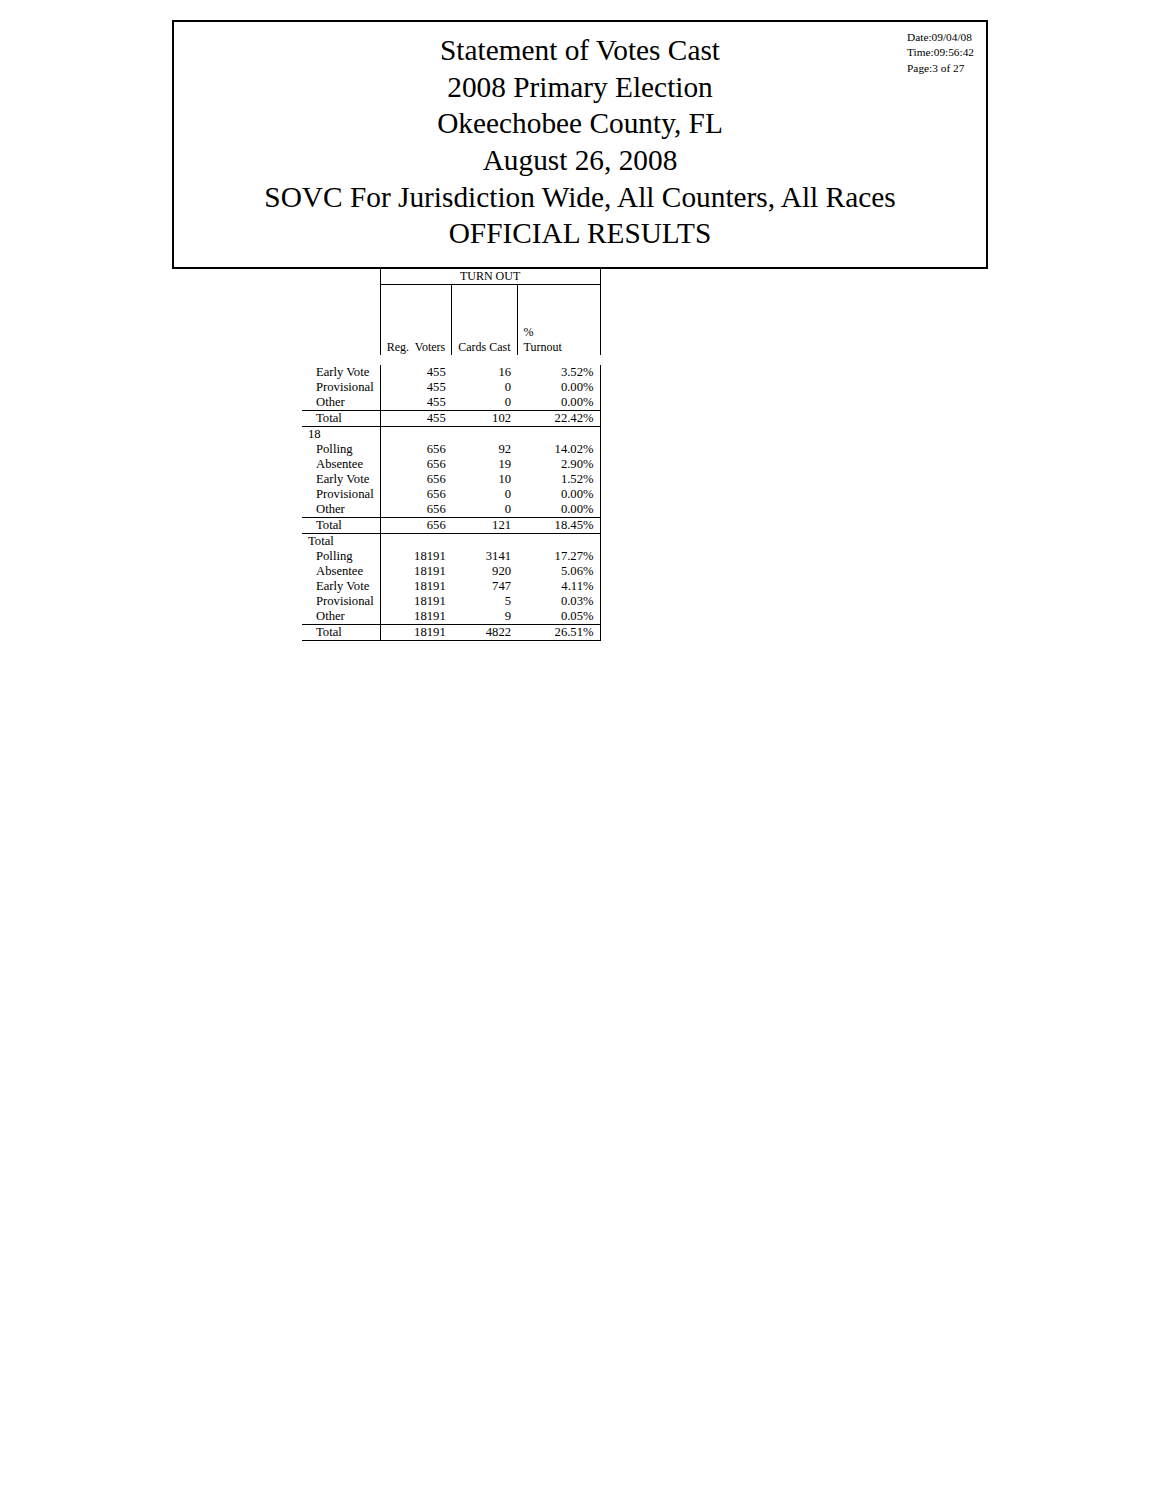Date:09/04/08
Time:09:56:42
Page:3 of 27
Statement of Votes Cast
2008 Primary Election
Okeechobee County, FL
August 26, 2008
SOVC For Jurisdiction Wide, All Counters, All Races
OFFICIAL RESULTS
| | TURN OUT |
| | Reg. Voters | Cards Cast | % Turnout |
| Early Vote | 455 | 16 | 3.52% |
| Provisional | 455 | 0 | 0.00% |
| Other | 455 | 0 | 0.00% |
| Total | 455 | 102 | 22.42% |
| 18 | | | |
| Polling | 656 | 92 | 14.02% |
| Absentee | 656 | 19 | 2.90% |
| Early Vote | 656 | 10 | 1.52% |
| Provisional | 656 | 0 | 0.00% |
| Other | 656 | 0 | 0.00% |
| Total | 656 | 121 | 18.45% |
| Total | | | |
| Polling | 18191 | 3141 | 17.27% |
| Absentee | 18191 | 920 | 5.06% |
| Early Vote | 18191 | 747 | 4.11% |
| Provisional | 18191 | 5 | 0.03% |
| Other | 18191 | 9 | 0.05% |
| Total | 18191 | 4822 | 26.51% |